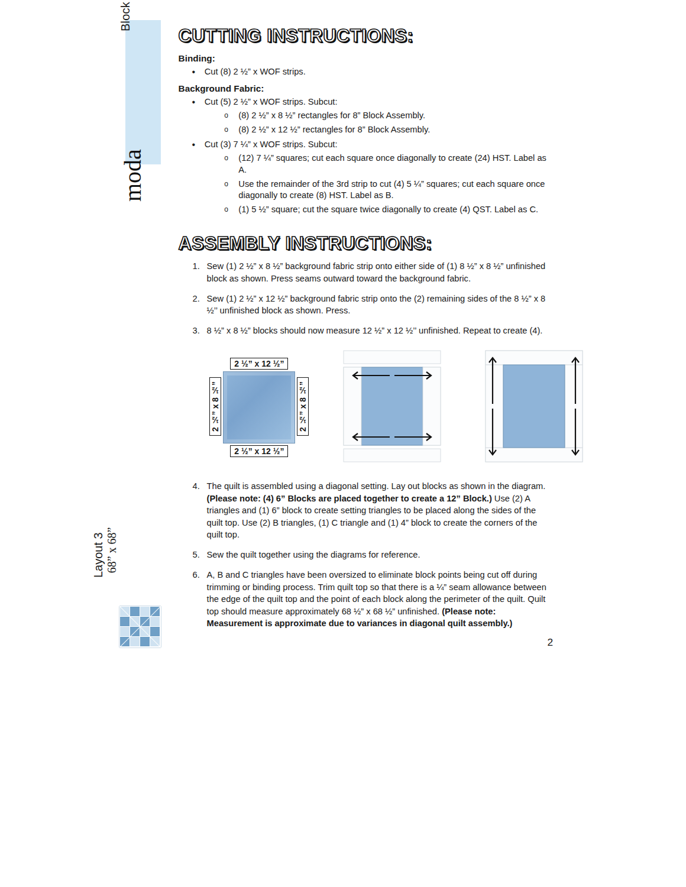Block Heads 3
moda
Layout 3
68” x 68”
CUTTING INSTRUCTIONS:
Binding:
Cut (8) 2 ½” x WOF strips.
Background Fabric:
Cut (5) 2 ½” x WOF strips. Subcut:
(8) 2 ½” x 8 ½” rectangles for 8” Block Assembly.
(8) 2 ½” x 12 ½” rectangles for 8” Block Assembly.
Cut (3) 7 ¼” x WOF strips. Subcut:
(12) 7 ¼” squares; cut each square once diagonally to create (24) HST. Label as A.
Use the remainder of the 3rd strip to cut (4) 5 ¼” squares; cut each square once diagonally to create (8) HST. Label as B.
(1) 5 ½” square; cut the square twice diagonally to create (4) QST. Label as C.
ASSEMBLY INSTRUCTIONS:
Sew (1) 2 ½” x 8 ½” background fabric strip onto either side of (1) 8 ½” x 8 ½” unfinished block as shown. Press seams outward toward the background fabric.
Sew (1) 2 ½” x 12 ½” background fabric strip onto the (2) remaining sides of the 8 ½” x 8 ½’’ unfinished block as shown. Press.
8 ½” x 8 ½” blocks should now measure 12 ½” x 12 ½’’ unfinished. Repeat to create (4).
2 ½” x 12 ½”
2 ½” x 8 ½”
2 ½” x 8 ½”
2 ½” x 12 ½”
The quilt is assembled using a diagonal setting. Lay out blocks as shown in the diagram. (Please note: (4) 6” Blocks are placed together to create a 12” Block.) Use (2) A triangles and (1) 6” block to create setting triangles to be placed along the sides of the quilt top. Use (2) B triangles, (1) C triangle and (1) 4” block to create the corners of the quilt top.
Sew the quilt together using the diagrams for reference.
A, B and C triangles have been oversized to eliminate block points being cut off during trimming or binding process. Trim quilt top so that there is a ¼” seam allowance between the edge of the quilt top and the point of each block along the perimeter of the quilt. Quilt top should measure approximately 68 ½” x 68 ½” unfinished. (Please note: Measurement is approximate due to variances in diagonal quilt assembly.)
2